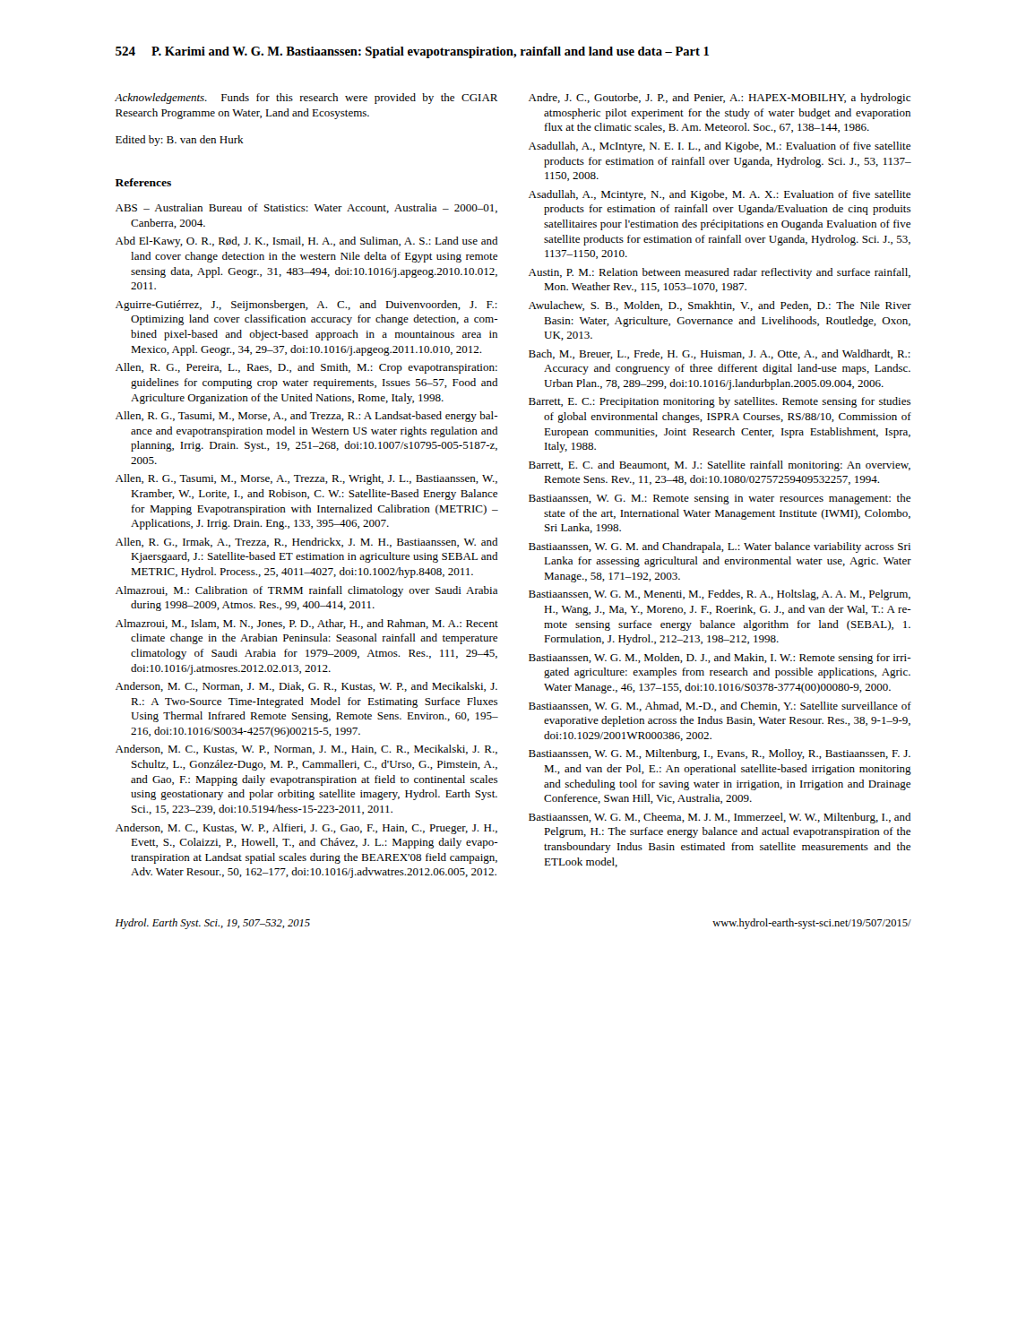524 P. Karimi and W. G. M. Bastiaanssen: Spatial evapotranspiration, rainfall and land use data – Part 1
Acknowledgements. Funds for this research were provided by the CGIAR Research Programme on Water, Land and Ecosystems.
Edited by: B. van den Hurk
References
ABS – Australian Bureau of Statistics: Water Account, Australia – 2000–01, Canberra, 2004.
Abd El-Kawy, O. R., Rød, J. K., Ismail, H. A., and Suliman, A. S.: Land use and land cover change detection in the western Nile delta of Egypt using remote sensing data, Appl. Geogr., 31, 483–494, doi:10.1016/j.apgeog.2010.10.012, 2011.
Aguirre-Gutiérrez, J., Seijmonsbergen, A. C., and Duivenvoorden, J. F.: Optimizing land cover classification accuracy for change detection, a combined pixel-based and object-based approach in a mountainous area in Mexico, Appl. Geogr., 34, 29–37, doi:10.1016/j.apgeog.2011.10.010, 2012.
Allen, R. G., Pereira, L., Raes, D., and Smith, M.: Crop evapotranspiration: guidelines for computing crop water requirements, Issues 56–57, Food and Agriculture Organization of the United Nations, Rome, Italy, 1998.
Allen, R. G., Tasumi, M., Morse, A., and Trezza, R.: A Landsat-based energy balance and evapotranspiration model in Western US water rights regulation and planning, Irrig. Drain. Syst., 19, 251–268, doi:10.1007/s10795-005-5187-z, 2005.
Allen, R. G., Tasumi, M., Morse, A., Trezza, R., Wright, J. L., Bastiaanssen, W., Kramber, W., Lorite, I., and Robison, C. W.: Satellite-Based Energy Balance for Mapping Evapotranspiration with Internalized Calibration (METRIC) – Applications, J. Irrig. Drain. Eng., 133, 395–406, 2007.
Allen, R. G., Irmak, A., Trezza, R., Hendrickx, J. M. H., Bastiaanssen, W. and Kjaersgaard, J.: Satellite-based ET estimation in agriculture using SEBAL and METRIC, Hydrol. Process., 25, 4011–4027, doi:10.1002/hyp.8408, 2011.
Almazroui, M.: Calibration of TRMM rainfall climatology over Saudi Arabia during 1998–2009, Atmos. Res., 99, 400–414, 2011.
Almazroui, M., Islam, M. N., Jones, P. D., Athar, H., and Rahman, M. A.: Recent climate change in the Arabian Peninsula: Seasonal rainfall and temperature climatology of Saudi Arabia for 1979–2009, Atmos. Res., 111, 29–45, doi:10.1016/j.atmosres.2012.02.013, 2012.
Anderson, M. C., Norman, J. M., Diak, G. R., Kustas, W. P., and Mecikalski, J. R.: A Two-Source Time-Integrated Model for Estimating Surface Fluxes Using Thermal Infrared Remote Sensing, Remote Sens. Environ., 60, 195–216, doi:10.1016/S0034-4257(96)00215-5, 1997.
Anderson, M. C., Kustas, W. P., Norman, J. M., Hain, C. R., Mecikalski, J. R., Schultz, L., González-Dugo, M. P., Cammalleri, C., d'Urso, G., Pimstein, A., and Gao, F.: Mapping daily evapotranspiration at field to continental scales using geostationary and polar orbiting satellite imagery, Hydrol. Earth Syst. Sci., 15, 223–239, doi:10.5194/hess-15-223-2011, 2011.
Anderson, M. C., Kustas, W. P., Alfieri, J. G., Gao, F., Hain, C., Prueger, J. H., Evett, S., Colaizzi, P., Howell, T., and Chávez, J. L.: Mapping daily evapotranspiration at Landsat spatial scales during the BEAREX'08 field campaign, Adv. Water Resour., 50, 162–177, doi:10.1016/j.advwatres.2012.06.005, 2012.
Andre, J. C., Goutorbe, J. P., and Penier, A.: HAPEX-MOBILHY, a hydrologic atmospheric pilot experiment for the study of water budget and evaporation flux at the climatic scales, B. Am. Meteorol. Soc., 67, 138–144, 1986.
Asadullah, A., McIntyre, N. E. I. L., and Kigobe, M.: Evaluation of five satellite products for estimation of rainfall over Uganda, Hydrolog. Sci. J., 53, 1137–1150, 2008.
Asadullah, A., Mcintyre, N., and Kigobe, M. A. X.: Evaluation of five satellite products for estimation of rainfall over Uganda/Evaluation de cinq produits satellitaires pour l'estimation des précipitations en Ouganda Evaluation of five satellite products for estimation of rainfall over Uganda, Hydrolog. Sci. J., 53, 1137–1150, 2010.
Austin, P. M.: Relation between measured radar reflectivity and surface rainfall, Mon. Weather Rev., 115, 1053–1070, 1987.
Awulachew, S. B., Molden, D., Smakhtin, V., and Peden, D.: The Nile River Basin: Water, Agriculture, Governance and Livelihoods, Routledge, Oxon, UK, 2013.
Bach, M., Breuer, L., Frede, H. G., Huisman, J. A., Otte, A., and Waldhardt, R.: Accuracy and congruency of three different digital land-use maps, Landsc. Urban Plan., 78, 289–299, doi:10.1016/j.landurbplan.2005.09.004, 2006.
Barrett, E. C.: Precipitation monitoring by satellites. Remote sensing for studies of global environmental changes, ISPRA Courses, RS/88/10, Commission of European communities, Joint Research Center, Ispra Establishment, Ispra, Italy, 1988.
Barrett, E. C. and Beaumont, M. J.: Satellite rainfall monitoring: An overview, Remote Sens. Rev., 11, 23–48, doi:10.1080/02757259409532257, 1994.
Bastiaanssen, W. G. M.: Remote sensing in water resources management: the state of the art, International Water Management Institute (IWMI), Colombo, Sri Lanka, 1998.
Bastiaanssen, W. G. M. and Chandrapala, L.: Water balance variability across Sri Lanka for assessing agricultural and environmental water use, Agric. Water Manage., 58, 171–192, 2003.
Bastiaanssen, W. G. M., Menenti, M., Feddes, R. A., Holtslag, A. A. M., Pelgrum, H., Wang, J., Ma, Y., Moreno, J. F., Roerink, G. J., and van der Wal, T.: A remote sensing surface energy balance algorithm for land (SEBAL), 1. Formulation, J. Hydrol., 212–213, 198–212, 1998.
Bastiaanssen, W. G. M., Molden, D. J., and Makin, I. W.: Remote sensing for irrigated agriculture: examples from research and possible applications, Agric. Water Manage., 46, 137–155, doi:10.1016/S0378-3774(00)00080-9, 2000.
Bastiaanssen, W. G. M., Ahmad, M.-D., and Chemin, Y.: Satellite surveillance of evaporative depletion across the Indus Basin, Water Resour. Res., 38, 9-1–9-9, doi:10.1029/2001WR000386, 2002.
Bastiaanssen, W. G. M., Miltenburg, I., Evans, R., Molloy, R., Bastiaanssen, F. J. M., and van der Pol, E.: An operational satellite-based irrigation monitoring and scheduling tool for saving water in irrigation, in Irrigation and Drainage Conference, Swan Hill, Vic, Australia, 2009.
Bastiaanssen, W. G. M., Cheema, M. J. M., Immerzeel, W. W., Miltenburg, I., and Pelgrum, H.: The surface energy balance and actual evapotranspiration of the transboundary Indus Basin estimated from satellite measurements and the ETLook model,
Hydrol. Earth Syst. Sci., 19, 507–532, 2015 www.hydrol-earth-syst-sci.net/19/507/2015/